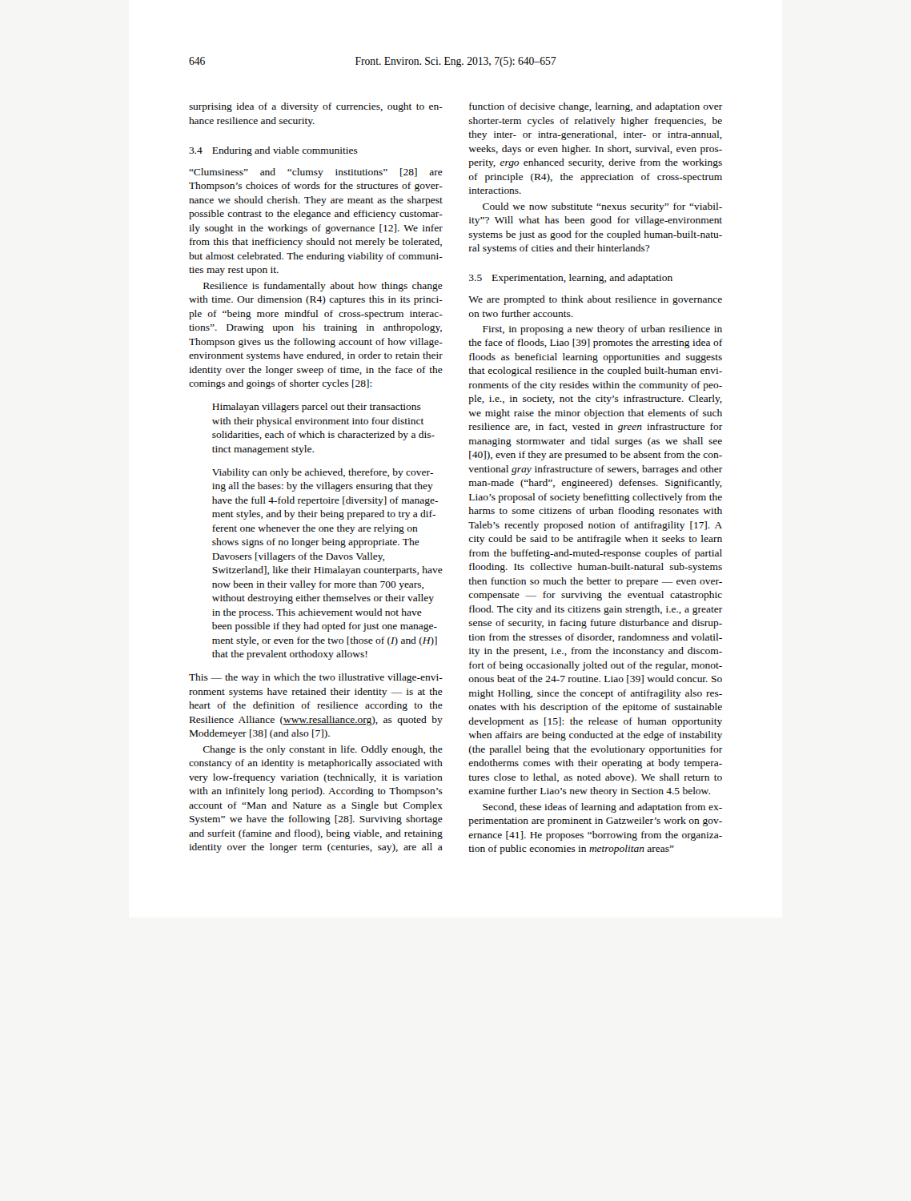646
Front. Environ. Sci. Eng. 2013, 7(5): 640–657
surprising idea of a diversity of currencies, ought to enhance resilience and security.
3.4 Enduring and viable communities
“Clumsiness” and “clumsy institutions” [28] are Thompson’s choices of words for the structures of governance we should cherish. They are meant as the sharpest possible contrast to the elegance and efficiency customarily sought in the workings of governance [12]. We infer from this that inefficiency should not merely be tolerated, but almost celebrated. The enduring viability of communities may rest upon it.
Resilience is fundamentally about how things change with time. Our dimension (R4) captures this in its principle of “being more mindful of cross-spectrum interactions”. Drawing upon his training in anthropology, Thompson gives us the following account of how village-environment systems have endured, in order to retain their identity over the longer sweep of time, in the face of the comings and goings of shorter cycles [28]:
Himalayan villagers parcel out their transactions with their physical environment into four distinct solidarities, each of which is characterized by a distinct management style.
Viability can only be achieved, therefore, by covering all the bases: by the villagers ensuring that they have the full 4-fold repertoire [diversity] of management styles, and by their being prepared to try a different one whenever the one they are relying on shows signs of no longer being appropriate. The Davosers [villagers of the Davos Valley, Switzerland], like their Himalayan counterparts, have now been in their valley for more than 700 years, without destroying either themselves or their valley in the process. This achievement would not have been possible if they had opted for just one management style, or even for the two [those of (I) and (H)] that the prevalent orthodoxy allows!
This — the way in which the two illustrative village-environment systems have retained their identity — is at the heart of the definition of resilience according to the Resilience Alliance (www.resalliance.org), as quoted by Moddemeyer [38] (and also [7]).
Change is the only constant in life. Oddly enough, the constancy of an identity is metaphorically associated with very low-frequency variation (technically, it is variation with an infinitely long period). According to Thompson’s account of “Man and Nature as a Single but Complex System” we have the following [28]. Surviving shortage and surfeit (famine and flood), being viable, and retaining identity over the longer term (centuries, say), are all a function of decisive change, learning, and adaptation over shorter-term cycles of relatively higher frequencies, be they inter- or intra-generational, inter- or intra-annual, weeks, days or even higher. In short, survival, even prosperity, ergo enhanced security, derive from the workings of principle (R4), the appreciation of cross-spectrum interactions.
Could we now substitute “nexus security” for “viability”? Will what has been good for village-environment systems be just as good for the coupled human-built-natural systems of cities and their hinterlands?
3.5 Experimentation, learning, and adaptation
We are prompted to think about resilience in governance on two further accounts.
First, in proposing a new theory of urban resilience in the face of floods, Liao [39] promotes the arresting idea of floods as beneficial learning opportunities and suggests that ecological resilience in the coupled built-human environments of the city resides within the community of people, i.e., in society, not the city’s infrastructure. Clearly, we might raise the minor objection that elements of such resilience are, in fact, vested in green infrastructure for managing stormwater and tidal surges (as we shall see [40]), even if they are presumed to be absent from the conventional gray infrastructure of sewers, barrages and other man-made (“hard”, engineered) defenses. Significantly, Liao’s proposal of society benefitting collectively from the harms to some citizens of urban flooding resonates with Taleb’s recently proposed notion of antifragility [17]. A city could be said to be antifragile when it seeks to learn from the buffeting-and-muted-response couples of partial flooding. Its collective human-built-natural sub-systems then function so much the better to prepare — even over-compensate — for surviving the eventual catastrophic flood. The city and its citizens gain strength, i.e., a greater sense of security, in facing future disturbance and disruption from the stresses of disorder, randomness and volatility in the present, i.e., from the inconstancy and discomfort of being occasionally jolted out of the regular, monotonous beat of the 24-7 routine. Liao [39] would concur. So might Holling, since the concept of antifragility also resonates with his description of the epitome of sustainable development as [15]: the release of human opportunity when affairs are being conducted at the edge of instability (the parallel being that the evolutionary opportunities for endotherms comes with their operating at body temperatures close to lethal, as noted above). We shall return to examine further Liao’s new theory in Section 4.5 below.
Second, these ideas of learning and adaptation from experimentation are prominent in Gatzweiler’s work on governance [41]. He proposes “borrowing from the organization of public economies in metropolitan areas”